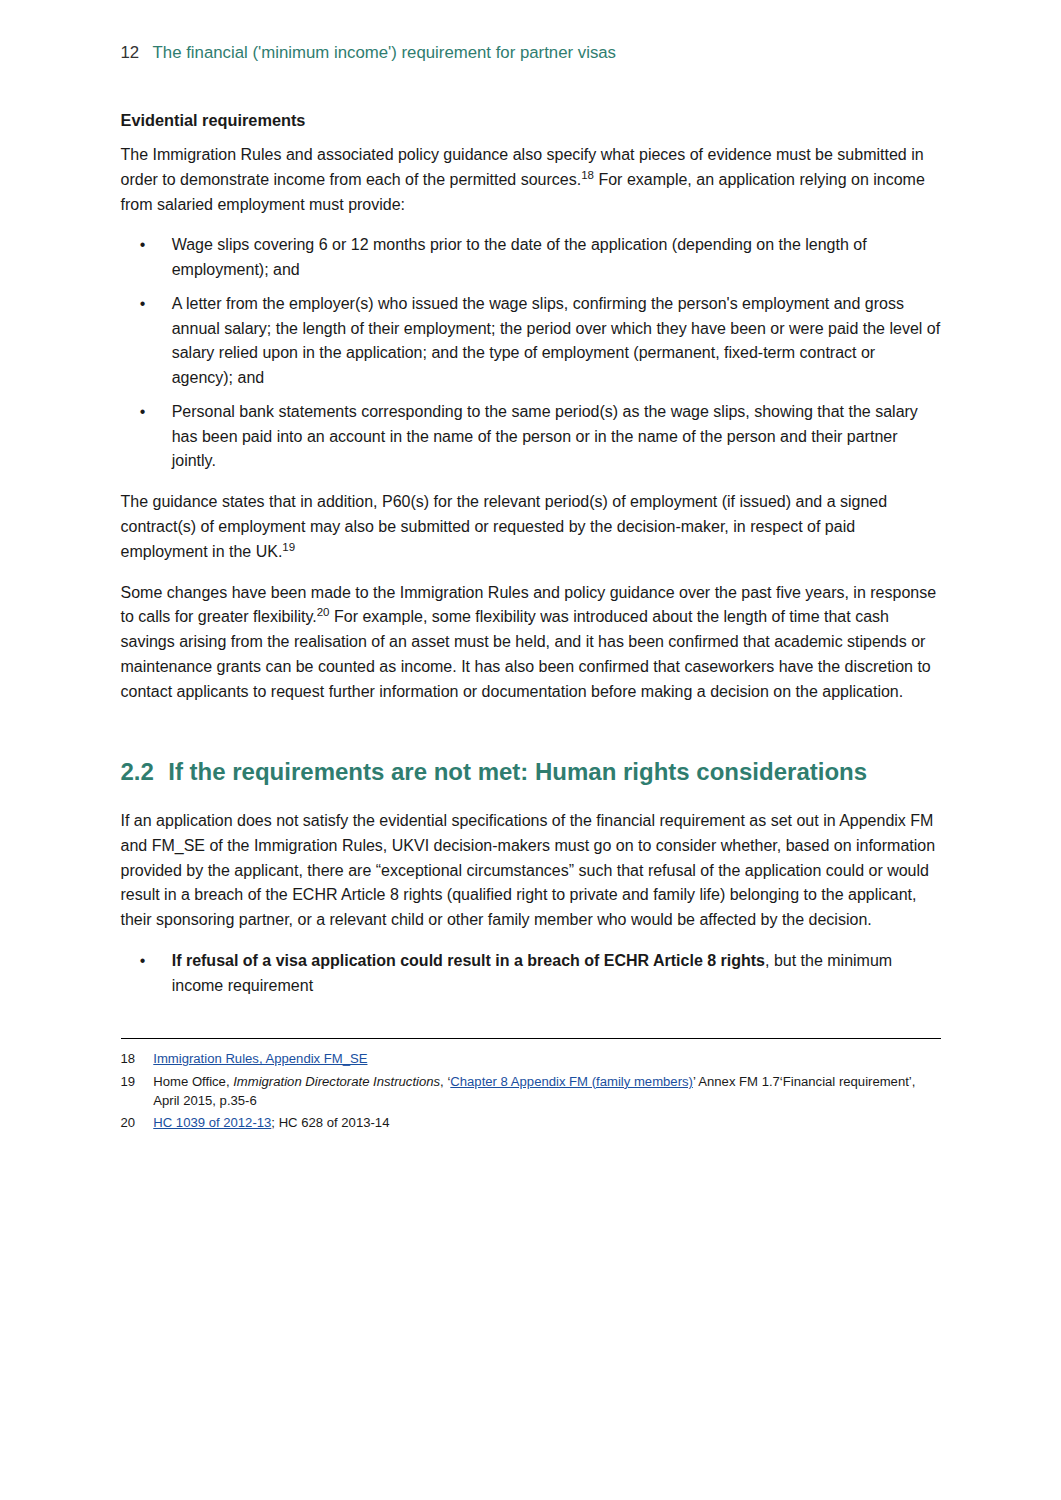12 The financial ('minimum income') requirement for partner visas
Evidential requirements
The Immigration Rules and associated policy guidance also specify what pieces of evidence must be submitted in order to demonstrate income from each of the permitted sources.18 For example, an application relying on income from salaried employment must provide:
Wage slips covering 6 or 12 months prior to the date of the application (depending on the length of employment); and
A letter from the employer(s) who issued the wage slips, confirming the person's employment and gross annual salary; the length of their employment; the period over which they have been or were paid the level of salary relied upon in the application; and the type of employment (permanent, fixed-term contract or agency); and
Personal bank statements corresponding to the same period(s) as the wage slips, showing that the salary has been paid into an account in the name of the person or in the name of the person and their partner jointly.
The guidance states that in addition, P60(s) for the relevant period(s) of employment (if issued) and a signed contract(s) of employment may also be submitted or requested by the decision-maker, in respect of paid employment in the UK.19
Some changes have been made to the Immigration Rules and policy guidance over the past five years, in response to calls for greater flexibility.20 For example, some flexibility was introduced about the length of time that cash savings arising from the realisation of an asset must be held, and it has been confirmed that academic stipends or maintenance grants can be counted as income. It has also been confirmed that caseworkers have the discretion to contact applicants to request further information or documentation before making a decision on the application.
2.2 If the requirements are not met: Human rights considerations
If an application does not satisfy the evidential specifications of the financial requirement as set out in Appendix FM and FM_SE of the Immigration Rules, UKVI decision-makers must go on to consider whether, based on information provided by the applicant, there are “exceptional circumstances” such that refusal of the application could or would result in a breach of the ECHR Article 8 rights (qualified right to private and family life) belonging to the applicant, their sponsoring partner, or a relevant child or other family member who would be affected by the decision.
If refusal of a visa application could result in a breach of ECHR Article 8 rights, but the minimum income requirement
18 Immigration Rules, Appendix FM_SE
19 Home Office, Immigration Directorate Instructions, ‘Chapter 8 Appendix FM (family members)’ Annex FM 1.7‘Financial requirement’, April 2015, p.35-6
20 HC 1039 of 2012-13; HC 628 of 2013-14